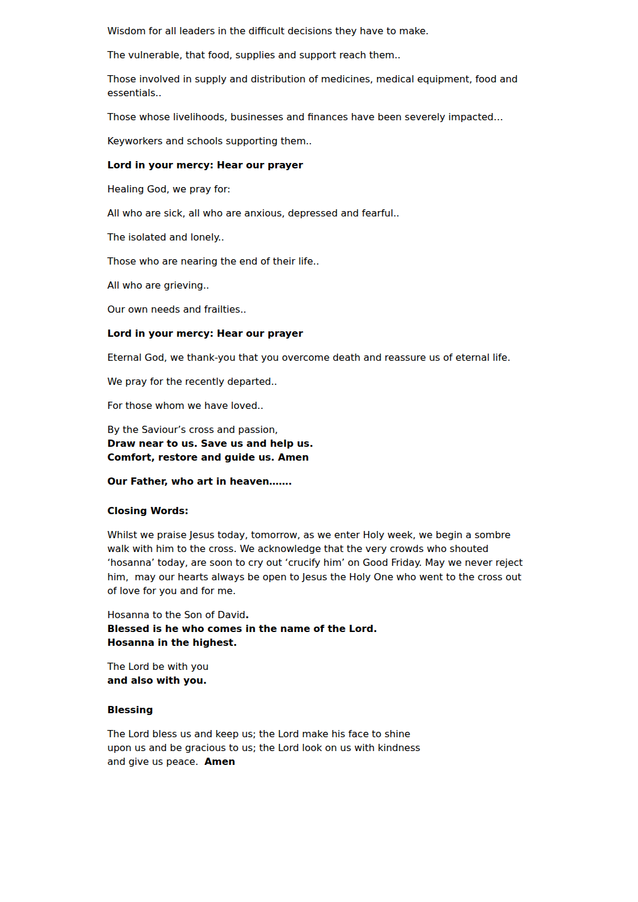Wisdom for all leaders in the difficult decisions they have to make.
The vulnerable, that food, supplies and support reach them..
Those involved in supply and distribution of medicines, medical equipment, food and essentials..
Those whose livelihoods, businesses and finances have been severely impacted…
Keyworkers and schools supporting them..
Lord in your mercy: Hear our prayer
Healing God, we pray for:
All who are sick, all who are anxious, depressed and fearful..
The isolated and lonely..
Those who are nearing the end of their life..
All who are grieving..
Our own needs and frailties..
Lord in your mercy: Hear our prayer
Eternal God, we thank-you that you overcome death and reassure us of eternal life.
We pray for the recently departed..
For those whom we have loved..
By the Saviour’s cross and passion,
Draw near to us. Save us and help us.
Comfort, restore and guide us. Amen
Our Father, who art in heaven…….
Closing Words:
Whilst we praise Jesus today, tomorrow, as we enter Holy week, we begin a sombre walk with him to the cross. We acknowledge that the very crowds who shouted ‘hosanna’ today, are soon to cry out ‘crucify him’ on Good Friday. May we never reject him, may our hearts always be open to Jesus the Holy One who went to the cross out of love for you and for me.
Hosanna to the Son of David.
Blessed is he who comes in the name of the Lord.
Hosanna in the highest.
The Lord be with you
and also with you.
Blessing
The Lord bless us and keep us; the Lord make his face to shine
upon us and be gracious to us; the Lord look on us with kindness
and give us peace. Amen